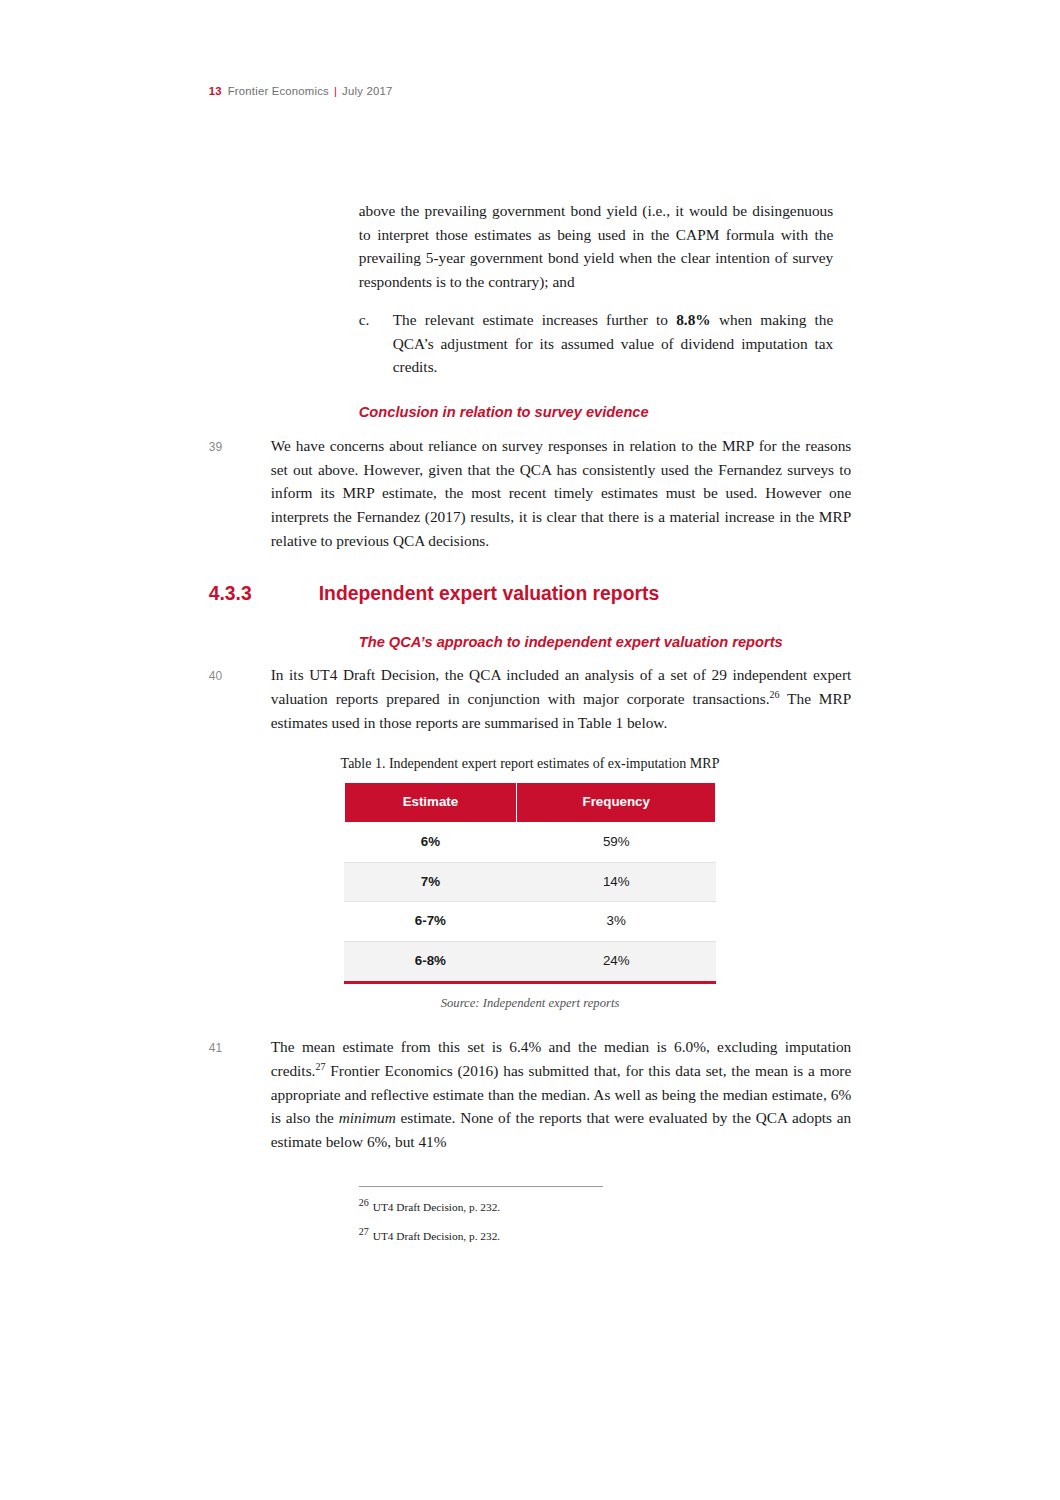13 Frontier Economics|July 2017
above the prevailing government bond yield (i.e., it would be disingenuous to interpret those estimates as being used in the CAPM formula with the prevailing 5-year government bond yield when the clear intention of survey respondents is to the contrary); and
c.
The relevant estimate increases further to 8.8% when making the QCA’s adjustment for its assumed value of dividend imputation tax credits.
Conclusion in relation to survey evidence
39
We have concerns about reliance on survey responses in relation to the MRP for the reasons set out above. However, given that the QCA has consistently used the Fernandez surveys to inform its MRP estimate, the most recent timely estimates must be used. However one interprets the Fernandez (2017) results, it is clear that there is a material increase in the MRP relative to previous QCA decisions.
4.3.3 Independent expert valuation reports
The QCA’s approach to independent expert valuation reports
40
In its UT4 Draft Decision, the QCA included an analysis of a set of 29 independent expert valuation reports prepared in conjunction with major corporate transactions.26 The MRP estimates used in those reports are summarised in Table 1 below.
Table 1. Independent expert report estimates of ex-imputation MRP
| Estimate | Frequency |
| --- | --- |
| 6% | 59% |
| 7% | 14% |
| 6-7% | 3% |
| 6-8% | 24% |
Source: Independent expert reports
41
The mean estimate from this set is 6.4% and the median is 6.0%, excluding imputation credits.27 Frontier Economics (2016) has submitted that, for this data set, the mean is a more appropriate and reflective estimate than the median. As well as being the median estimate, 6% is also the minimum estimate. None of the reports that were evaluated by the QCA adopts an estimate below 6%, but 41%
26UT4 Draft Decision, p. 232.
27UT4 Draft Decision, p. 232.